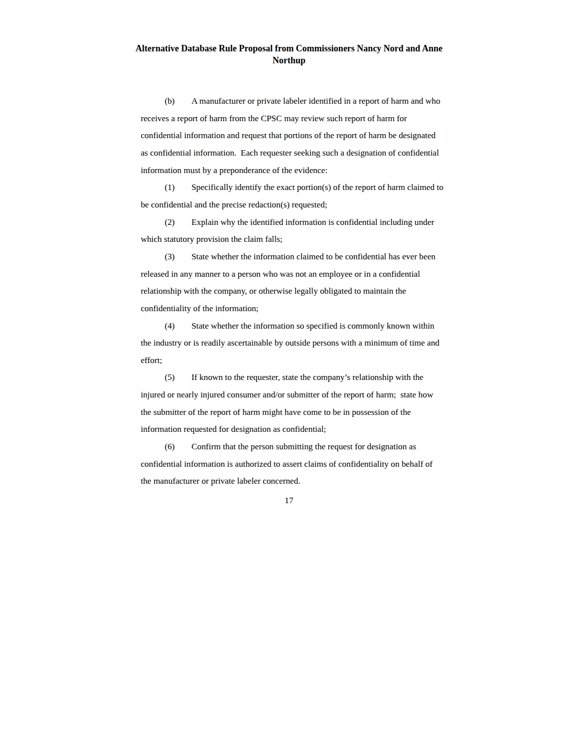Alternative Database Rule Proposal from Commissioners Nancy Nord and Anne Northup
(b) A manufacturer or private labeler identified in a report of harm and who receives a report of harm from the CPSC may review such report of harm for confidential information and request that portions of the report of harm be designated as confidential information. Each requester seeking such a designation of confidential information must by a preponderance of the evidence:
(1) Specifically identify the exact portion(s) of the report of harm claimed to be confidential and the precise redaction(s) requested;
(2) Explain why the identified information is confidential including under which statutory provision the claim falls;
(3) State whether the information claimed to be confidential has ever been released in any manner to a person who was not an employee or in a confidential relationship with the company, or otherwise legally obligated to maintain the confidentiality of the information;
(4) State whether the information so specified is commonly known within the industry or is readily ascertainable by outside persons with a minimum of time and effort;
(5) If known to the requester, state the company’s relationship with the injured or nearly injured consumer and/or submitter of the report of harm; state how the submitter of the report of harm might have come to be in possession of the information requested for designation as confidential;
(6) Confirm that the person submitting the request for designation as confidential information is authorized to assert claims of confidentiality on behalf of the manufacturer or private labeler concerned.
17